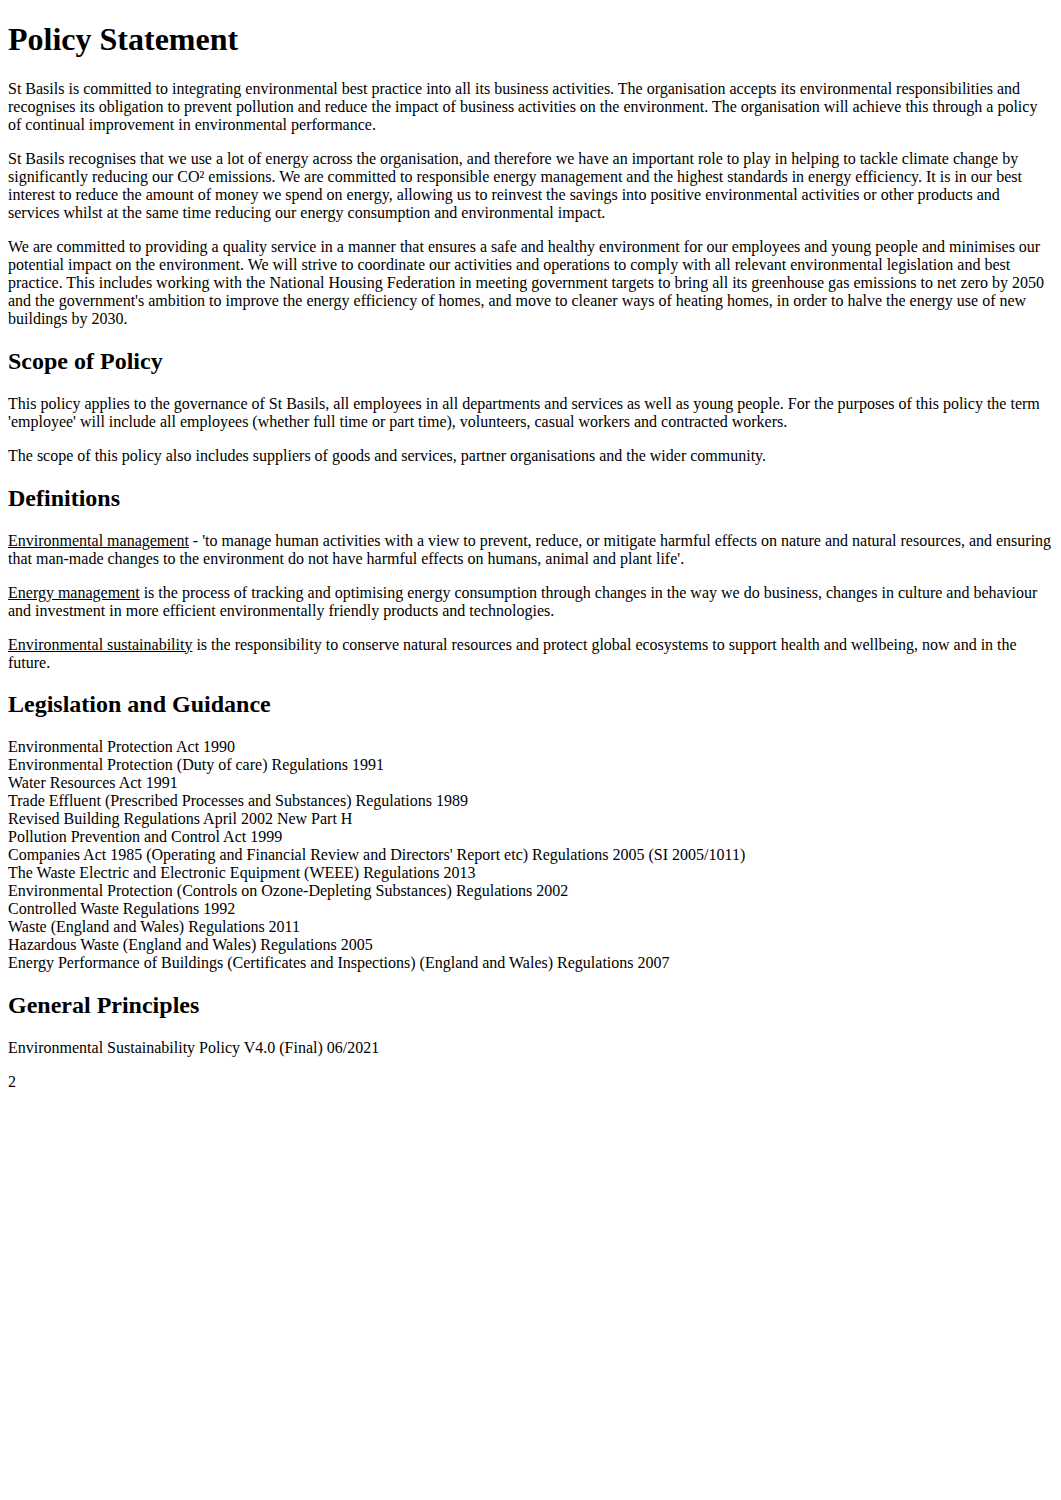Policy Statement
St Basils is committed to integrating environmental best practice into all its business activities. The organisation accepts its environmental responsibilities and recognises its obligation to prevent pollution and reduce the impact of business activities on the environment. The organisation will achieve this through a policy of continual improvement in environmental performance.
St Basils recognises that we use a lot of energy across the organisation, and therefore we have an important role to play in helping to tackle climate change by significantly reducing our CO² emissions. We are committed to responsible energy management and the highest standards in energy efficiency. It is in our best interest to reduce the amount of money we spend on energy, allowing us to reinvest the savings into positive environmental activities or other products and services whilst at the same time reducing our energy consumption and environmental impact.
We are committed to providing a quality service in a manner that ensures a safe and healthy environment for our employees and young people and minimises our potential impact on the environment. We will strive to coordinate our activities and operations to comply with all relevant environmental legislation and best practice. This includes working with the National Housing Federation in meeting government targets to bring all its greenhouse gas emissions to net zero by 2050 and the government's ambition to improve the energy efficiency of homes, and move to cleaner ways of heating homes, in order to halve the energy use of new buildings by 2030.
Scope of Policy
This policy applies to the governance of St Basils, all employees in all departments and services as well as young people. For the purposes of this policy the term 'employee' will include all employees (whether full time or part time), volunteers, casual workers and contracted workers.
The scope of this policy also includes suppliers of goods and services, partner organisations and the wider community.
Definitions
Environmental management - 'to manage human activities with a view to prevent, reduce, or mitigate harmful effects on nature and natural resources, and ensuring that man-made changes to the environment do not have harmful effects on humans, animal and plant life'.
Energy management is the process of tracking and optimising energy consumption through changes in the way we do business, changes in culture and behaviour and investment in more efficient environmentally friendly products and technologies.
Environmental sustainability is the responsibility to conserve natural resources and protect global ecosystems to support health and wellbeing, now and in the future.
Legislation and Guidance
Environmental Protection Act 1990
Environmental Protection (Duty of care) Regulations 1991
Water Resources Act 1991
Trade Effluent (Prescribed Processes and Substances) Regulations 1989
Revised Building Regulations April 2002 New Part H
Pollution Prevention and Control Act 1999
Companies Act 1985 (Operating and Financial Review and Directors' Report etc) Regulations 2005 (SI 2005/1011)
The Waste Electric and Electronic Equipment (WEEE) Regulations 2013
Environmental Protection (Controls on Ozone-Depleting Substances) Regulations 2002
Controlled Waste Regulations 1992
Waste (England and Wales) Regulations 2011
Hazardous Waste (England and Wales) Regulations 2005
Energy Performance of Buildings (Certificates and Inspections) (England and Wales) Regulations 2007
General Principles
Environmental Sustainability Policy V4.0 (Final) 06/2021
2